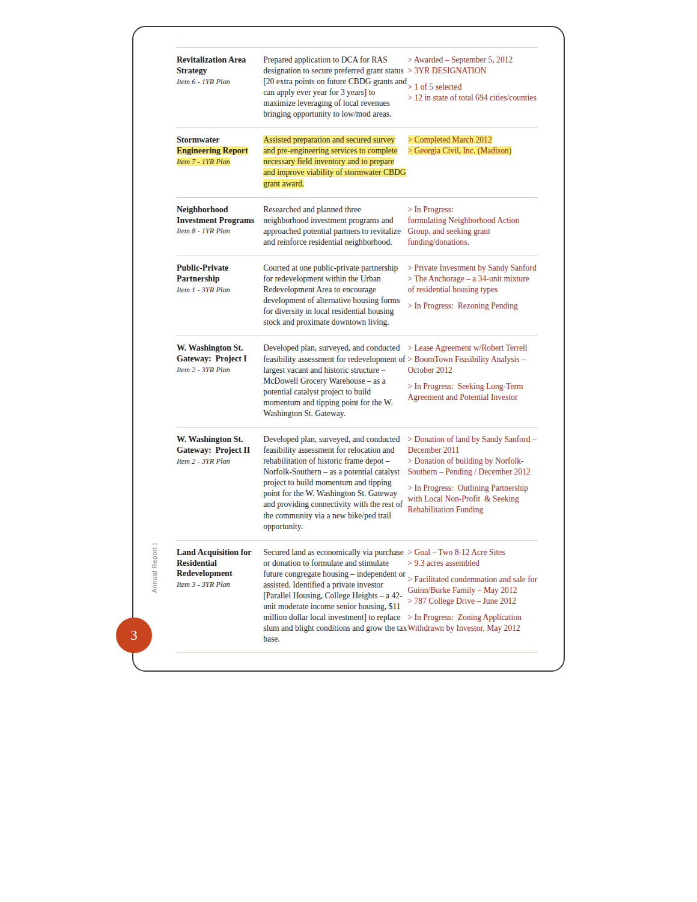Annual Report |
3
| Revitalization Area Strategy Item 6 - 1YR Plan | Prepared application to DCA for RAS designation to secure preferred grant status [20 extra points on future CBDG grants and can apply ever year for 3 years] to maximize leveraging of local revenues bringing opportunity to low/mod areas. | > Awarded – September 5, 2012 > 3YR DESIGNATION > 1 of 5 selected > 12 in state of total 694 cities/counties |
| Stormwater Engineering Report Item 7 - 1YR Plan | Assisted preparation and secured survey and pre-engineering services to complete necessary field inventory and to prepare and improve viability of stormwater CBDG grant award. | > Completed March 2012 > Georgia Civil, Inc. (Madison) |
| Neighborhood Investment Programs Item 8 - 1YR Plan | Researched and planned three neighborhood investment programs and approached potential partners to revitalize and reinforce residential neighborhood. | > In Progress: formulating Neighborhood Action Group, and seeking grant funding/donations. |
| Public-Private Partnership Item 1 - 3YR Plan | Courted at one public-private partnership for redevelopment within the Urban Redevelopment Area to encourage development of alternative housing forms for diversity in local residential housing stock and proximate downtown living. | > Private Investment by Sandy Sanford > The Anchorage – a 34-unit mixture of residential housing types > In Progress: Rezoning Pending |
| W. Washington St. Gateway: Project I Item 2 - 3YR Plan | Developed plan, surveyed, and conducted feasibility assessment for redevelopment of largest vacant and historic structure – McDowell Grocery Warehouse – as a potential catalyst project to build momentum and tipping point for the W. Washington St. Gateway. | > Lease Agreement w/Robert Terrell > BoomTown Feasibility Analysis – October 2012 > In Progress: Seeking Long-Term Agreement and Potential Investor |
| W. Washington St. Gateway: Project II Item 2 - 3YR Plan | Developed plan, surveyed, and conducted feasibility assessment for relocation and rehabilitation of historic frame depot – Norfolk-Southern – as a potential catalyst project to build momentum and tipping point for the W. Washington St. Gateway and providing connectivity with the rest of the community via a new bike/ped trail opportunity. | > Donation of land by Sandy Sanford – December 2011 > Donation of building by Norfolk-Southern – Pending / December 2012 > In Progress: Outlining Partnership with Local Non-Profit & Seeking Rehabilitation Funding |
| Land Acquisition for Residential Redevelopment Item 3 - 3YR Plan | Secured land as economically via purchase or donation to formulate and stimulate future congregate housing – independent or assisted. Identified a private investor [Parallel Housing, College Heights – a 42-unit moderate income senior housing, $11 million dollar local investment] to replace slum and blight conditions and grow the tax base. | > Goal – Two 8-12 Acre Sites > 9.3 acres assembled > Facilitated condemnation and sale for Guinn/Burke Family – May 2012 > 787 College Drive – June 2012 > In Progress: Zoning Application Withdrawn by Investor, May 2012 |